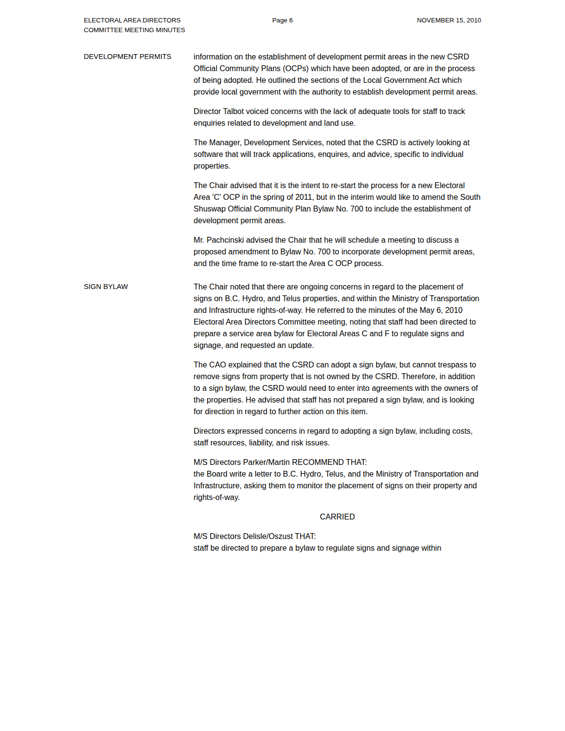Electoral Area Directors
Committee Meeting Minutes
Page 6
November 15, 2010
Development Permits
information on the establishment of development permit areas in the new CSRD Official Community Plans (OCPs) which have been adopted, or are in the process of being adopted. He outlined the sections of the Local Government Act which provide local government with the authority to establish development permit areas.
Director Talbot voiced concerns with the lack of adequate tools for staff to track enquiries related to development and land use.
The Manager, Development Services, noted that the CSRD is actively looking at software that will track applications, enquires, and advice, specific to individual properties.
The Chair advised that it is the intent to re-start the process for a new Electoral Area 'C' OCP in the spring of 2011, but in the interim would like to amend the South Shuswap Official Community Plan Bylaw No. 700 to include the establishment of development permit areas.
Mr. Pachcinski advised the Chair that he will schedule a meeting to discuss a proposed amendment to Bylaw No. 700 to incorporate development permit areas, and the time frame to re-start the Area C OCP process.
Sign Bylaw
The Chair noted that there are ongoing concerns in regard to the placement of signs on B.C. Hydro, and Telus properties, and within the Ministry of Transportation and Infrastructure rights-of-way. He referred to the minutes of the May 6, 2010 Electoral Area Directors Committee meeting, noting that staff had been directed to prepare a service area bylaw for Electoral Areas C and F to regulate signs and signage, and requested an update.
The CAO explained that the CSRD can adopt a sign bylaw, but cannot trespass to remove signs from property that is not owned by the CSRD. Therefore, in addition to a sign bylaw, the CSRD would need to enter into agreements with the owners of the properties. He advised that staff has not prepared a sign bylaw, and is looking for direction in regard to further action on this item.
Directors expressed concerns in regard to adopting a sign bylaw, including costs, staff resources, liability, and risk issues.
M/S Directors Parker/Martin RECOMMEND THAT:
the Board write a letter to B.C. Hydro, Telus, and the Ministry of Transportation and Infrastructure, asking them to monitor the placement of signs on their property and rights-of-way.
Carried
M/S Directors Delisle/Oszust THAT:
staff be directed to prepare a bylaw to regulate signs and signage within